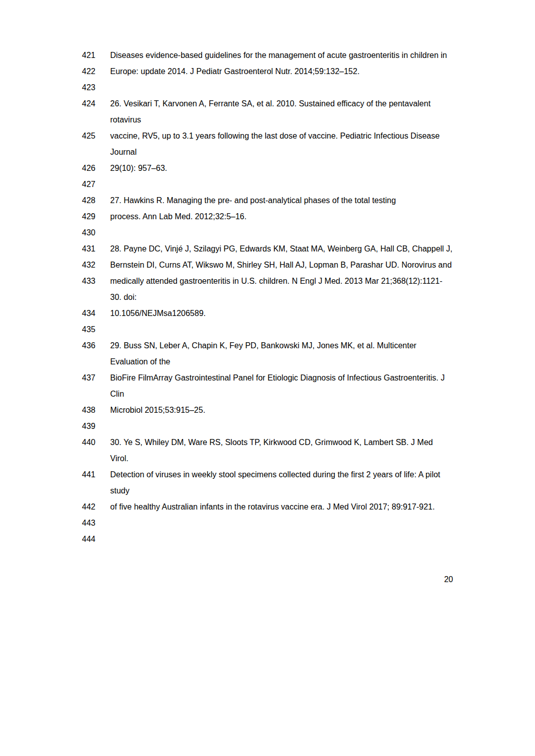Diseases evidence-based guidelines for the management of acute gastroenteritis in children in
Europe: update 2014. J Pediatr Gastroenterol Nutr. 2014;59:132–152.
26. Vesikari T, Karvonen A, Ferrante SA, et al. 2010. Sustained efficacy of the pentavalent rotavirus
vaccine, RV5, up to 3.1 years following the last dose of vaccine. Pediatric Infectious Disease Journal
29(10): 957–63.
27. Hawkins R. Managing the pre- and post-analytical phases of the total testing
process. Ann Lab Med. 2012;32:5–16.
28. Payne DC, Vinjé J, Szilagyi PG, Edwards KM, Staat MA, Weinberg GA, Hall CB, Chappell J,
Bernstein DI, Curns AT, Wikswo M, Shirley SH, Hall AJ, Lopman B, Parashar UD. Norovirus and
medically attended gastroenteritis in U.S. children. N Engl J Med. 2013 Mar 21;368(12):1121-30. doi:
10.1056/NEJMsa1206589.
29. Buss SN, Leber A, Chapin K, Fey PD, Bankowski MJ, Jones MK, et al. Multicenter Evaluation of the
BioFire FilmArray Gastrointestinal Panel for Etiologic Diagnosis of Infectious Gastroenteritis. J Clin
Microbiol 2015;53:915–25.
30. Ye S, Whiley DM, Ware RS, Sloots TP, Kirkwood CD, Grimwood K, Lambert SB. J Med Virol.
Detection of viruses in weekly stool specimens collected during the first 2 years of life: A pilot study
of five healthy Australian infants in the rotavirus vaccine era. J Med Virol 2017; 89:917-921.
20